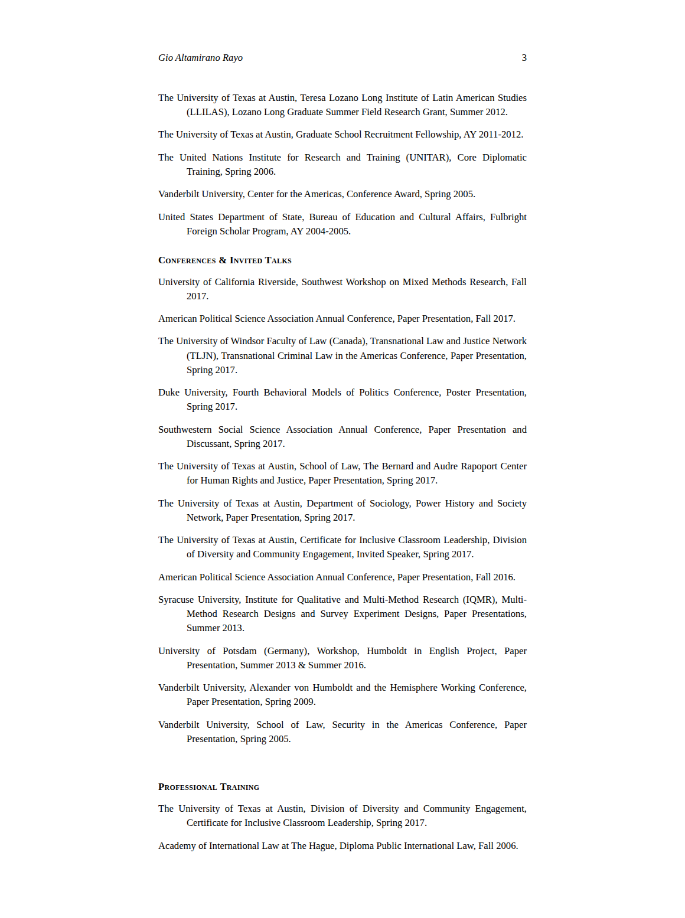Gio Altamirano Rayo 3
The University of Texas at Austin, Teresa Lozano Long Institute of Latin American Studies (LLILAS), Lozano Long Graduate Summer Field Research Grant, Summer 2012.
The University of Texas at Austin, Graduate School Recruitment Fellowship, AY 2011-2012.
The United Nations Institute for Research and Training (UNITAR), Core Diplomatic Training, Spring 2006.
Vanderbilt University, Center for the Americas, Conference Award, Spring 2005.
United States Department of State, Bureau of Education and Cultural Affairs, Fulbright Foreign Scholar Program, AY 2004-2005.
Conferences & Invited Talks
University of California Riverside, Southwest Workshop on Mixed Methods Research, Fall 2017.
American Political Science Association Annual Conference, Paper Presentation, Fall 2017.
The University of Windsor Faculty of Law (Canada), Transnational Law and Justice Network (TLJN), Transnational Criminal Law in the Americas Conference, Paper Presentation, Spring 2017.
Duke University, Fourth Behavioral Models of Politics Conference, Poster Presentation, Spring 2017.
Southwestern Social Science Association Annual Conference, Paper Presentation and Discussant, Spring 2017.
The University of Texas at Austin, School of Law, The Bernard and Audre Rapoport Center for Human Rights and Justice, Paper Presentation, Spring 2017.
The University of Texas at Austin, Department of Sociology, Power History and Society Network, Paper Presentation, Spring 2017.
The University of Texas at Austin, Certificate for Inclusive Classroom Leadership, Division of Diversity and Community Engagement, Invited Speaker, Spring 2017.
American Political Science Association Annual Conference, Paper Presentation, Fall 2016.
Syracuse University, Institute for Qualitative and Multi-Method Research (IQMR), Multi-Method Research Designs and Survey Experiment Designs, Paper Presentations, Summer 2013.
University of Potsdam (Germany), Workshop, Humboldt in English Project, Paper Presentation, Summer 2013 & Summer 2016.
Vanderbilt University, Alexander von Humboldt and the Hemisphere Working Conference, Paper Presentation, Spring 2009.
Vanderbilt University, School of Law, Security in the Americas Conference, Paper Presentation, Spring 2005.
Professional Training
The University of Texas at Austin, Division of Diversity and Community Engagement, Certificate for Inclusive Classroom Leadership, Spring 2017.
Academy of International Law at The Hague, Diploma Public International Law, Fall 2006.